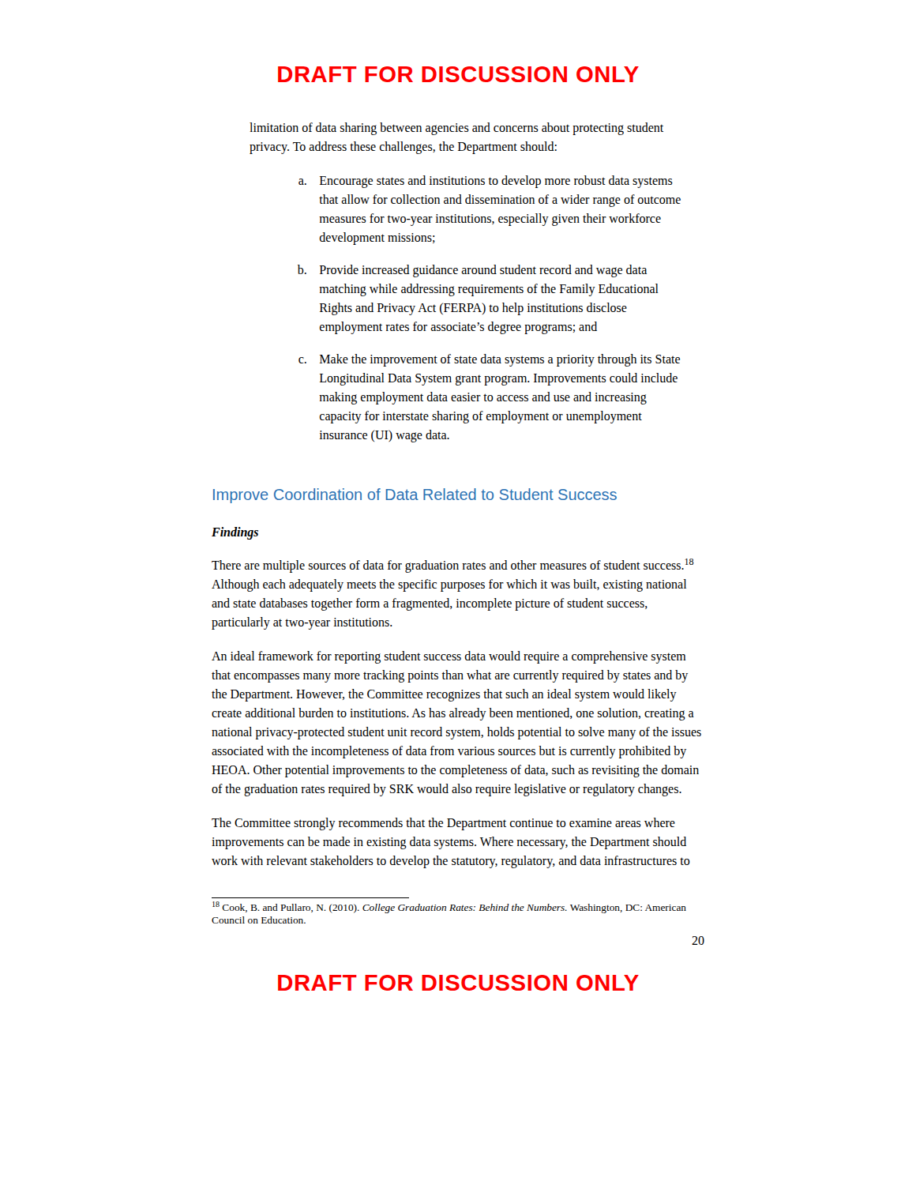DRAFT FOR DISCUSSION ONLY
limitation of data sharing between agencies and concerns about protecting student privacy. To address these challenges, the Department should:
Encourage states and institutions to develop more robust data systems that allow for collection and dissemination of a wider range of outcome measures for two-year institutions, especially given their workforce development missions;
Provide increased guidance around student record and wage data matching while addressing requirements of the Family Educational Rights and Privacy Act (FERPA) to help institutions disclose employment rates for associate’s degree programs; and
Make the improvement of state data systems a priority through its State Longitudinal Data System grant program. Improvements could include making employment data easier to access and use and increasing capacity for interstate sharing of employment or unemployment insurance (UI) wage data.
Improve Coordination of Data Related to Student Success
Findings
There are multiple sources of data for graduation rates and other measures of student success.18 Although each adequately meets the specific purposes for which it was built, existing national and state databases together form a fragmented, incomplete picture of student success, particularly at two-year institutions.
An ideal framework for reporting student success data would require a comprehensive system that encompasses many more tracking points than what are currently required by states and by the Department. However, the Committee recognizes that such an ideal system would likely create additional burden to institutions. As has already been mentioned, one solution, creating a national privacy-protected student unit record system, holds potential to solve many of the issues associated with the incompleteness of data from various sources but is currently prohibited by HEOA. Other potential improvements to the completeness of data, such as revisiting the domain of the graduation rates required by SRK would also require legislative or regulatory changes.
The Committee strongly recommends that the Department continue to examine areas where improvements can be made in existing data systems. Where necessary, the Department should work with relevant stakeholders to develop the statutory, regulatory, and data infrastructures to
18 Cook, B. and Pullaro, N. (2010). College Graduation Rates: Behind the Numbers. Washington, DC: American Council on Education.
20
DRAFT FOR DISCUSSION ONLY